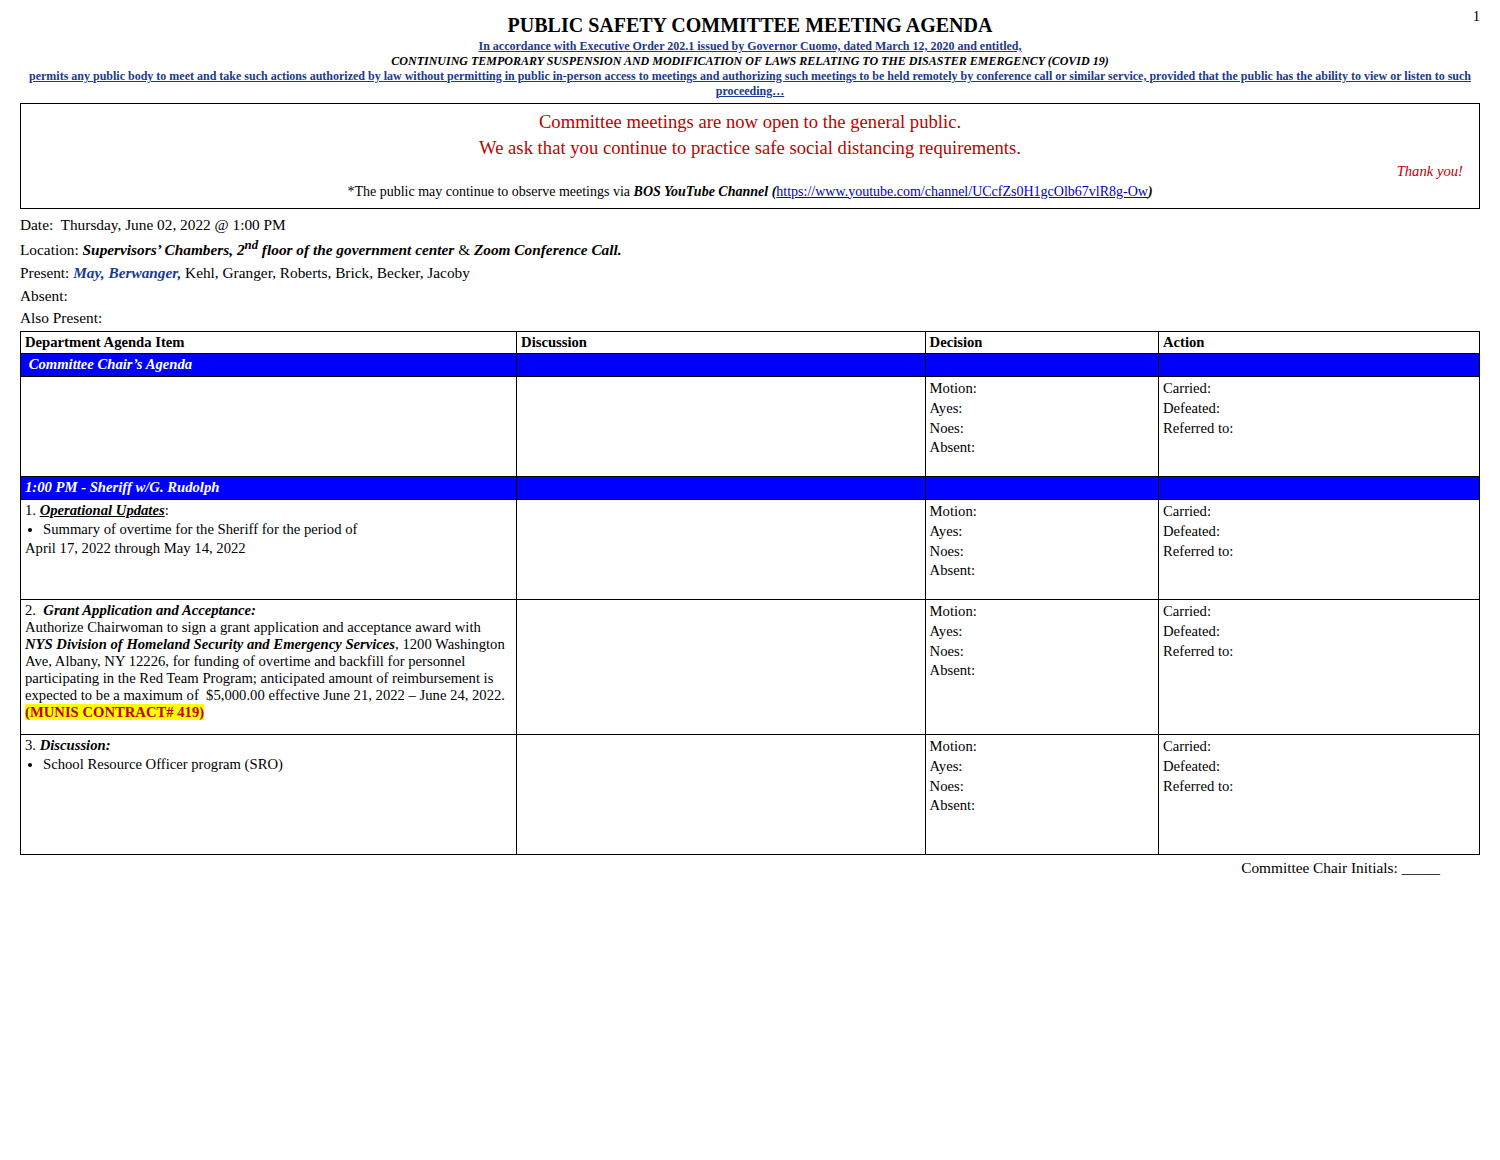1
PUBLIC SAFETY COMMITTEE MEETING AGENDA
In accordance with Executive Order 202.1 issued by Governor Cuomo, dated March 12, 2020 and entitled,
CONTINUING TEMPORARY SUSPENSION AND MODIFICATION OF LAWS RELATING TO THE DISASTER EMERGENCY (COVID 19)
permits any public body to meet and take such actions authorized by law without permitting in public in-person access to meetings and authorizing such meetings to be held remotely by conference call or similar service, provided that the public has the ability to view or listen to such proceeding…
Committee meetings are now open to the general public.
We ask that you continue to practice safe social distancing requirements.
Thank you!
*The public may continue to observe meetings via BOS YouTube Channel (https://www.youtube.com/channel/UCcfZs0H1gcOlb67vlR8g-Ow)
Date: Thursday, June 02, 2022 @ 1:00 PM
Location: Supervisors’ Chambers, 2nd floor of the government center & Zoom Conference Call.
Present: May, Berwanger, Kehl, Granger, Roberts, Brick, Becker, Jacoby
Absent:
Also Present:
| Department Agenda Item | Discussion | Decision | Action |
| --- | --- | --- | --- |
| Committee Chair’s Agenda | | | |
| | | Motion: Ayes: Noes: Absent: | Carried: Defeated: Referred to: |
| 1:00 PM - Sheriff w/G. Rudolph | | | |
| 1. Operational Updates : Summary of overtime for the Sheriff for the period of April 17, 2022 through May 14, 2022 | | Motion: Ayes: Noes: Absent: | Carried: Defeated: Referred to: |
| 2. Grant Application and Acceptance: Authorize Chairwoman to sign a grant application and acceptance award with NYS Division of Homeland Security and Emergency Services , 1200 Washington Ave, Albany, NY 12226, for funding of overtime and backfill for personnel participating in the Red Team Program; anticipated amount of reimbursement is expected to be a maximum of $5,000.00 effective June 21, 2022 – June 24, 2022. (MUNIS CONTRACT# 419) | | Motion: Ayes: Noes: Absent: | Carried: Defeated: Referred to: |
| 3. Discussion: School Resource Officer program (SRO) | | Motion: Ayes: Noes: Absent: | Carried: Defeated: Referred to: |
Committee Chair Initials: _____